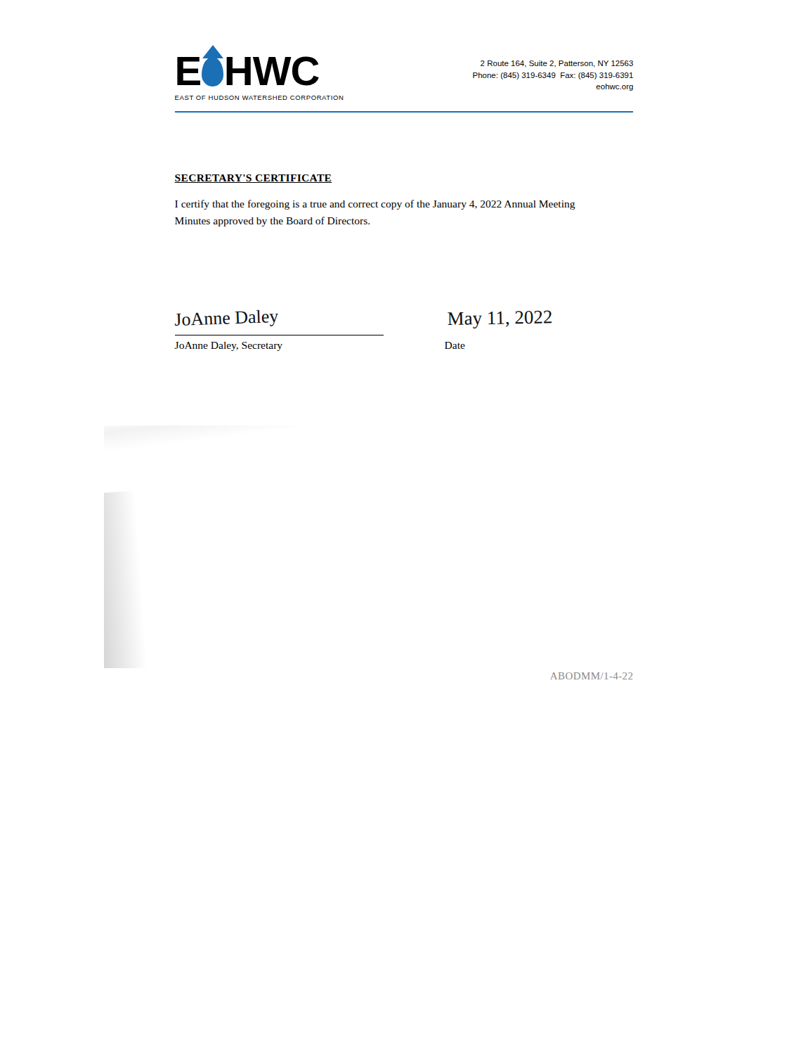E HWC
EAST OF HUDSON WATERSHED CORPORATION
2 Route 164, Suite 2, Patterson, NY 12563
Phone: (845) 319-6349 Fax: (845) 319-6391
eohwc.org
SECRETARY'S CERTIFICATE
I certify that the foregoing is a true and correct copy of the January 4, 2022 Annual Meeting Minutes approved by the Board of Directors.
JoAnne Daley
JoAnne Daley, Secretary
May 11, 2022
Date
ABODMM/1-4-22